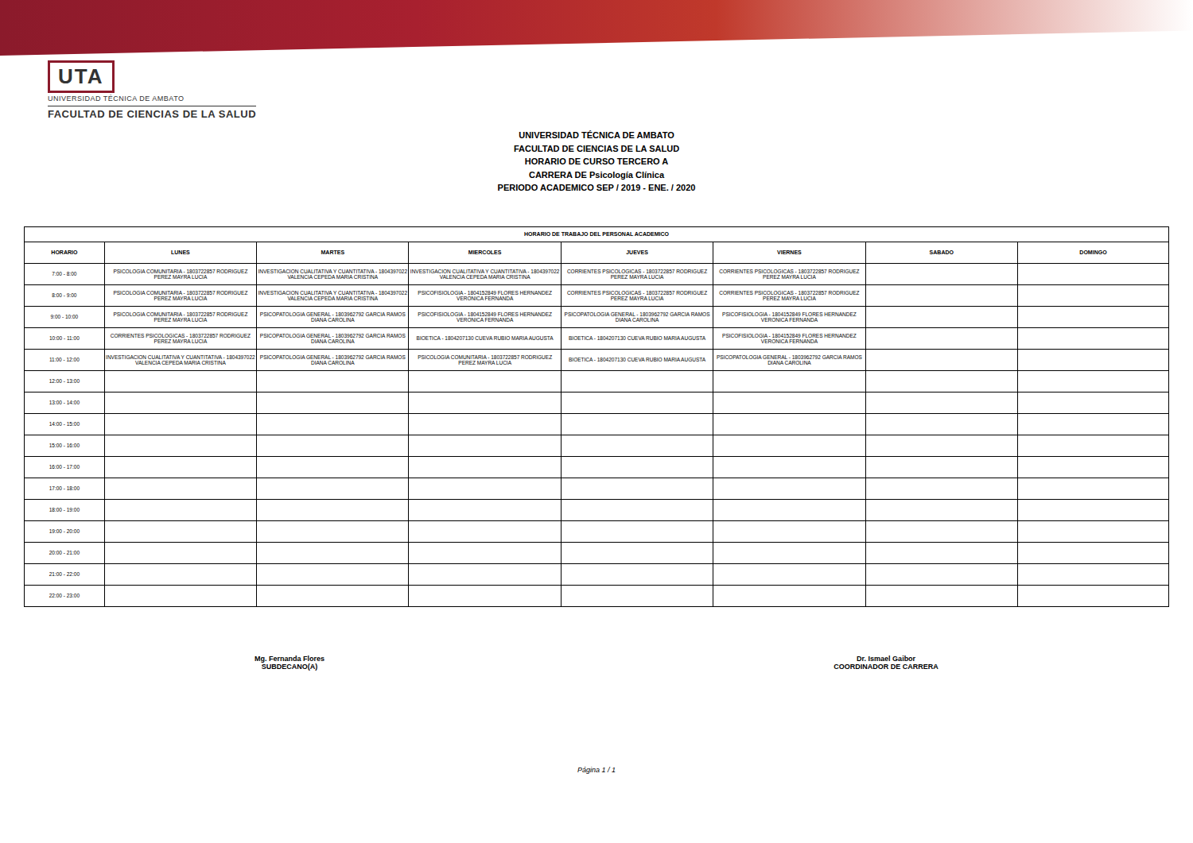UTA
UNIVERSIDAD TÉCNICA DE AMBATO
FACULTAD DE CIENCIAS DE LA SALUD
UNIVERSIDAD TÉCNICA DE AMBATO
FACULTAD DE CIENCIAS DE LA SALUD
HORARIO DE CURSO TERCERO A
CARRERA DE Psicología Clínica
PERIODO ACADEMICO SEP / 2019 - ENE. / 2020
| HORARIO DE TRABAJO DEL PERSONAL ACADEMICO |
| --- |
| HORARIO | LUNES | MARTES | MIERCOLES | JUEVES | VIERNES | SABADO | DOMINGO |
| 7:00 - 8:00 | PSICOLOGIA COMUNITARIA - 1803722857 RODRIGUEZ PEREZ MAYRA LUCIA | INVESTIGACION CUALITATIVA Y CUANTITATIVA - 1804397022 VALENCIA CEPEDA MARIA CRISTINA | INVESTIGACION CUALITATIVA Y CUANTITATIVA - 1804397022 VALENCIA CEPEDA MARIA CRISTINA | CORRIENTES PSICOLOGICAS - 1803722857 RODRIGUEZ PEREZ MAYRA LUCIA | CORRIENTES PSICOLOGICAS - 1803722857 RODRIGUEZ PEREZ MAYRA LUCIA | | |
| 8:00 - 9:00 | PSICOLOGIA COMUNITARIA - 1803722857 RODRIGUEZ PEREZ MAYRA LUCIA | INVESTIGACION CUALITATIVA Y CUANTITATIVA - 1804397022 VALENCIA CEPEDA MARIA CRISTINA | PSICOFISIOLOGIA - 1804152849 FLORES HERNANDEZ VERONICA FERNANDA | CORRIENTES PSICOLOGICAS - 1803722857 RODRIGUEZ PEREZ MAYRA LUCIA | CORRIENTES PSICOLOGICAS - 1803722857 RODRIGUEZ PEREZ MAYRA LUCIA | | |
| 9:00 - 10:00 | PSICOLOGIA COMUNITARIA - 1803722857 RODRIGUEZ PEREZ MAYRA LUCIA | PSICOPATOLOGIA GENERAL - 1803962792 GARCIA RAMOS DIANA CAROLINA | PSICOFISIOLOGIA - 1804152849 FLORES HERNANDEZ VERONICA FERNANDA | PSICOPATOLOGIA GENERAL - 1803962792 GARCIA RAMOS DIANA CAROLINA | PSICOFISIOLOGIA - 1804152849 FLORES HERNANDEZ VERONICA FERNANDA | | |
| 10:00 - 11:00 | CORRIENTES PSICOLOGICAS - 1803722857 RODRIGUEZ PEREZ MAYRA LUCIA | PSICOPATOLOGIA GENERAL - 1803962792 GARCIA RAMOS DIANA CAROLINA | BIOETICA - 1804207130 CUEVA RUBIO MARIA AUGUSTA | BIOETICA - 1804207130 CUEVA RUBIO MARIA AUGUSTA | PSICOFISIOLOGIA - 1804152849 FLORES HERNANDEZ VERONICA FERNANDA | | |
| 11:00 - 12:00 | INVESTIGACION CUALITATIVA Y CUANTITATIVA - 1804397022 VALENCIA CEPEDA MARIA CRISTINA | PSICOPATOLOGIA GENERAL - 1803962792 GARCIA RAMOS DIANA CAROLINA | PSICOLOGIA COMUNITARIA - 1803722857 RODRIGUEZ PEREZ MAYRA LUCIA | BIOETICA - 1804207130 CUEVA RUBIO MARIA AUGUSTA | PSICOPATOLOGIA GENERAL - 1803962792 GARCIA RAMOS DIANA CAROLINA | | |
| 12:00 - 13:00 | | | | | | | |
| 13:00 - 14:00 | | | | | | | |
| 14:00 - 15:00 | | | | | | | |
| 15:00 - 16:00 | | | | | | | |
| 16:00 - 17:00 | | | | | | | |
| 17:00 - 18:00 | | | | | | | |
| 18:00 - 19:00 | | | | | | | |
| 19:00 - 20:00 | | | | | | | |
| 20:00 - 21:00 | | | | | | | |
| 21:00 - 22:00 | | | | | | | |
| 22:00 - 23:00 | | | | | | | |
Mg. Fernanda Flores
SUBDECANO(A)
Dr. Ismael Gaibor
COORDINADOR DE CARRERA
Página 1 / 1